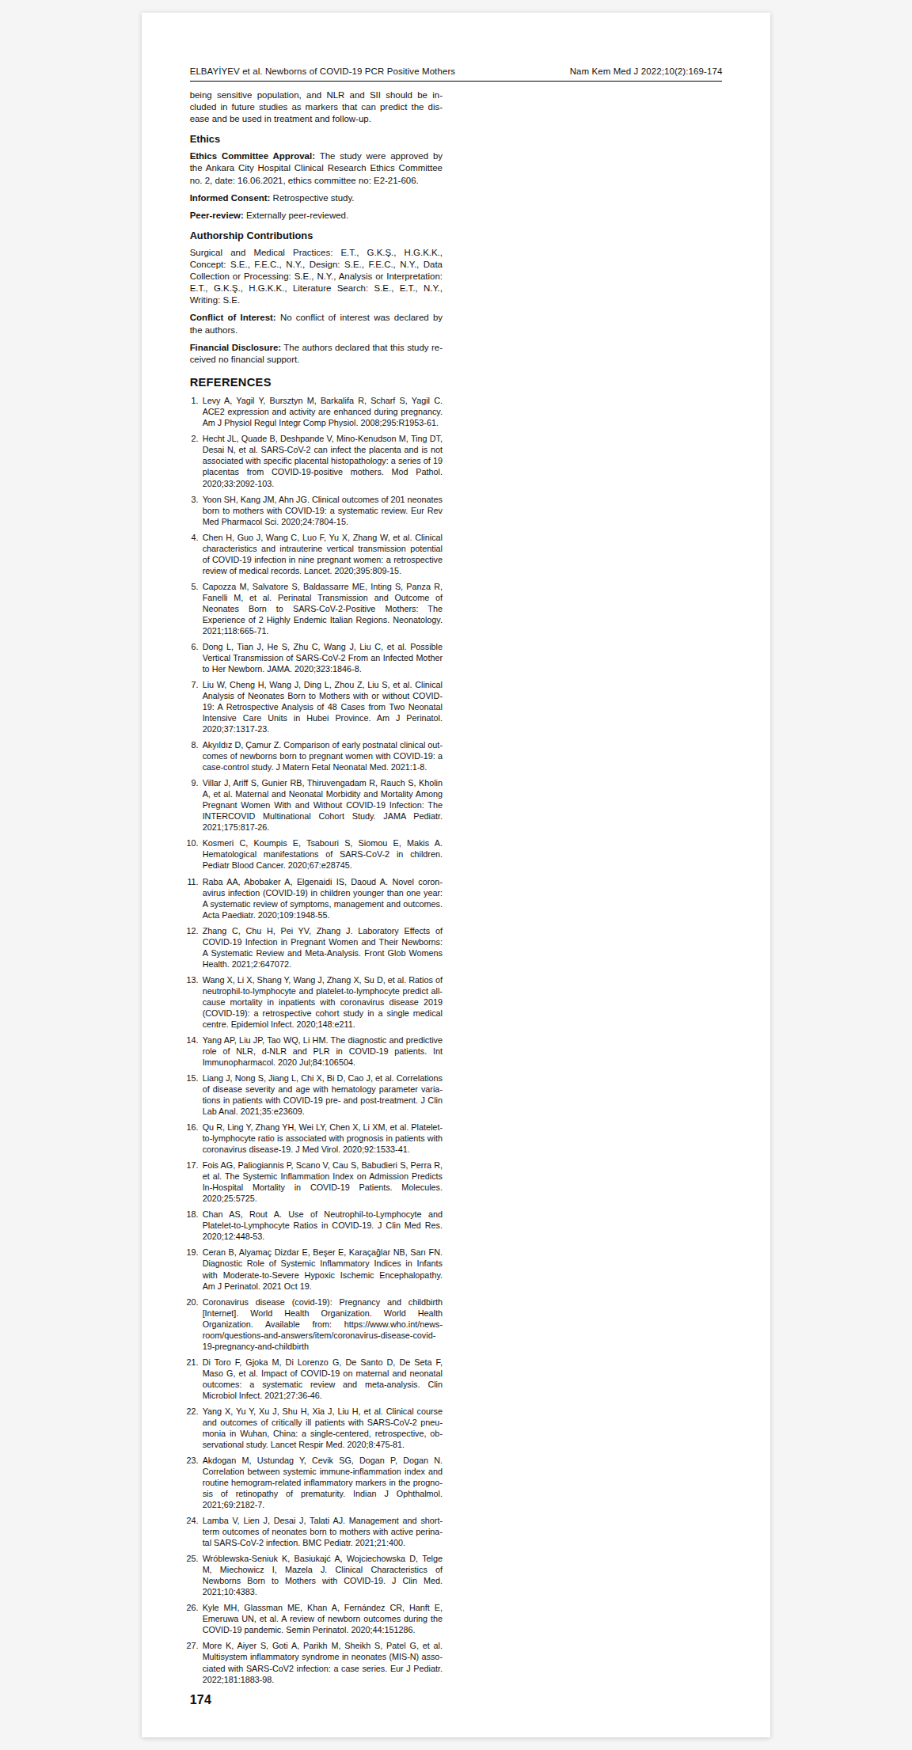ELBAYİYEV et al. Newborns of COVID-19 PCR Positive Mothers
Nam Kem Med J 2022;10(2):169-174
being sensitive population, and NLR and SII should be included in future studies as markers that can predict the disease and be used in treatment and follow-up.
Ethics
Ethics Committee Approval: The study were approved by the Ankara City Hospital Clinical Research Ethics Committee no. 2, date: 16.06.2021, ethics committee no: E2-21-606.
Informed Consent: Retrospective study.
Peer-review: Externally peer-reviewed.
Authorship Contributions
Surgical and Medical Practices: E.T., G.K.Ş., H.G.K.K., Concept: S.E., F.E.C., N.Y., Design: S.E., F.E.C., N.Y., Data Collection or Processing: S.E., N.Y., Analysis or Interpretation: E.T., G.K.Ş., H.G.K.K., Literature Search: S.E., E.T., N.Y., Writing: S.E.
Conflict of Interest: No conflict of interest was declared by the authors.
Financial Disclosure: The authors declared that this study received no financial support.
REFERENCES
Levy A, Yagil Y, Bursztyn M, Barkalifa R, Scharf S, Yagil C. ACE2 expression and activity are enhanced during pregnancy. Am J Physiol Regul Integr Comp Physiol. 2008;295:R1953-61.
Hecht JL, Quade B, Deshpande V, Mino-Kenudson M, Ting DT, Desai N, et al. SARS-CoV-2 can infect the placenta and is not associated with specific placental histopathology: a series of 19 placentas from COVID-19-positive mothers. Mod Pathol. 2020;33:2092-103.
Yoon SH, Kang JM, Ahn JG. Clinical outcomes of 201 neonates born to mothers with COVID-19: a systematic review. Eur Rev Med Pharmacol Sci. 2020;24:7804-15.
Chen H, Guo J, Wang C, Luo F, Yu X, Zhang W, et al. Clinical characteristics and intrauterine vertical transmission potential of COVID-19 infection in nine pregnant women: a retrospective review of medical records. Lancet. 2020;395:809-15.
Capozza M, Salvatore S, Baldassarre ME, Inting S, Panza R, Fanelli M, et al. Perinatal Transmission and Outcome of Neonates Born to SARS-CoV-2-Positive Mothers: The Experience of 2 Highly Endemic Italian Regions. Neonatology. 2021;118:665-71.
Dong L, Tian J, He S, Zhu C, Wang J, Liu C, et al. Possible Vertical Transmission of SARS-CoV-2 From an Infected Mother to Her Newborn. JAMA. 2020;323:1846-8.
Liu W, Cheng H, Wang J, Ding L, Zhou Z, Liu S, et al. Clinical Analysis of Neonates Born to Mothers with or without COVID-19: A Retrospective Analysis of 48 Cases from Two Neonatal Intensive Care Units in Hubei Province. Am J Perinatol. 2020;37:1317-23.
Akyıldız D, Çamur Z. Comparison of early postnatal clinical outcomes of newborns born to pregnant women with COVID-19: a case-control study. J Matern Fetal Neonatal Med. 2021:1-8.
Villar J, Ariff S, Gunier RB, Thiruvengadam R, Rauch S, Kholin A, et al. Maternal and Neonatal Morbidity and Mortality Among Pregnant Women With and Without COVID-19 Infection: The INTERCOVID Multinational Cohort Study. JAMA Pediatr. 2021;175:817-26.
Kosmeri C, Koumpis E, Tsabouri S, Siomou E, Makis A. Hematological manifestations of SARS-CoV-2 in children. Pediatr Blood Cancer. 2020;67:e28745.
Raba AA, Abobaker A, Elgenaidi IS, Daoud A. Novel coronavirus infection (COVID-19) in children younger than one year: A systematic review of symptoms, management and outcomes. Acta Paediatr. 2020;109:1948-55.
Zhang C, Chu H, Pei YV, Zhang J. Laboratory Effects of COVID-19 Infection in Pregnant Women and Their Newborns: A Systematic Review and Meta-Analysis. Front Glob Womens Health. 2021;2:647072.
Wang X, Li X, Shang Y, Wang J, Zhang X, Su D, et al. Ratios of neutrophil-to-lymphocyte and platelet-to-lymphocyte predict all-cause mortality in inpatients with coronavirus disease 2019 (COVID-19): a retrospective cohort study in a single medical centre. Epidemiol Infect. 2020;148:e211.
Yang AP, Liu JP, Tao WQ, Li HM. The diagnostic and predictive role of NLR, d-NLR and PLR in COVID-19 patients. Int Immunopharmacol. 2020 Jul;84:106504.
Liang J, Nong S, Jiang L, Chi X, Bi D, Cao J, et al. Correlations of disease severity and age with hematology parameter variations in patients with COVID-19 pre- and post-treatment. J Clin Lab Anal. 2021;35:e23609.
Qu R, Ling Y, Zhang YH, Wei LY, Chen X, Li XM, et al. Platelet-to-lymphocyte ratio is associated with prognosis in patients with coronavirus disease-19. J Med Virol. 2020;92:1533-41.
Fois AG, Paliogiannis P, Scano V, Cau S, Babudieri S, Perra R, et al. The Systemic Inflammation Index on Admission Predicts In-Hospital Mortality in COVID-19 Patients. Molecules. 2020;25:5725.
Chan AS, Rout A. Use of Neutrophil-to-Lymphocyte and Platelet-to-Lymphocyte Ratios in COVID-19. J Clin Med Res. 2020;12:448-53.
Ceran B, Alyamaç Dizdar E, Beşer E, Karaçağlar NB, Sarı FN. Diagnostic Role of Systemic Inflammatory Indices in Infants with Moderate-to-Severe Hypoxic Ischemic Encephalopathy. Am J Perinatol. 2021 Oct 19.
Coronavirus disease (covid-19): Pregnancy and childbirth [Internet]. World Health Organization. World Health Organization. Available from: https://www.who.int/news-room/questions-and-answers/item/coronavirus-disease-covid-19-pregnancy-and-childbirth
Di Toro F, Gjoka M, Di Lorenzo G, De Santo D, De Seta F, Maso G, et al. Impact of COVID-19 on maternal and neonatal outcomes: a systematic review and meta-analysis. Clin Microbiol Infect. 2021;27:36-46.
Yang X, Yu Y, Xu J, Shu H, Xia J, Liu H, et al. Clinical course and outcomes of critically ill patients with SARS-CoV-2 pneumonia in Wuhan, China: a single-centered, retrospective, observational study. Lancet Respir Med. 2020;8:475-81.
Akdogan M, Ustundag Y, Cevik SG, Dogan P, Dogan N. Correlation between systemic immune-inflammation index and routine hemogram-related inflammatory markers in the prognosis of retinopathy of prematurity. Indian J Ophthalmol. 2021;69:2182-7.
Lamba V, Lien J, Desai J, Talati AJ. Management and short-term outcomes of neonates born to mothers with active perinatal SARS-CoV-2 infection. BMC Pediatr. 2021;21:400.
Wróblewska-Seniuk K, Basiukajć A, Wojciechowska D, Telge M, Miechowicz I, Mazela J. Clinical Characteristics of Newborns Born to Mothers with COVID-19. J Clin Med. 2021;10:4383.
Kyle MH, Glassman ME, Khan A, Fernández CR, Hanft E, Emeruwa UN, et al. A review of newborn outcomes during the COVID-19 pandemic. Semin Perinatol. 2020;44:151286.
More K, Aiyer S, Goti A, Parikh M, Sheikh S, Patel G, et al. Multisystem inflammatory syndrome in neonates (MIS-N) associated with SARS-CoV2 infection: a case series. Eur J Pediatr. 2022;181:1883-98.
174